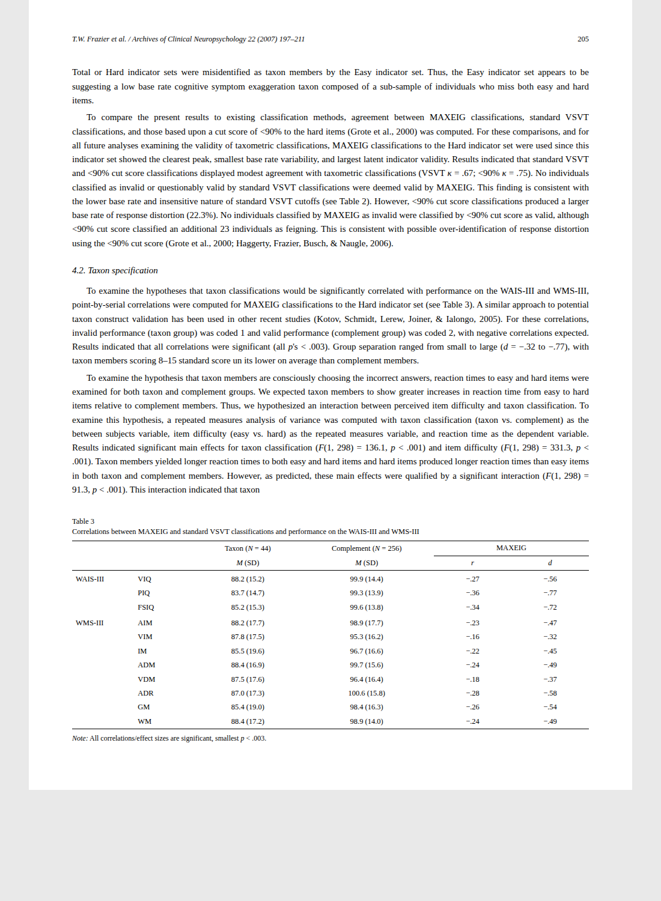T.W. Frazier et al. / Archives of Clinical Neuropsychology 22 (2007) 197–211 205
Total or Hard indicator sets were misidentified as taxon members by the Easy indicator set. Thus, the Easy indicator set appears to be suggesting a low base rate cognitive symptom exaggeration taxon composed of a sub-sample of individuals who miss both easy and hard items.
To compare the present results to existing classification methods, agreement between MAXEIG classifications, standard VSVT classifications, and those based upon a cut score of <90% to the hard items (Grote et al., 2000) was computed. For these comparisons, and for all future analyses examining the validity of taxometric classifications, MAXEIG classifications to the Hard indicator set were used since this indicator set showed the clearest peak, smallest base rate variability, and largest latent indicator validity. Results indicated that standard VSVT and <90% cut score classifications displayed modest agreement with taxometric classifications (VSVT κ = .67; <90% κ = .75). No individuals classified as invalid or questionably valid by standard VSVT classifications were deemed valid by MAXEIG. This finding is consistent with the lower base rate and insensitive nature of standard VSVT cutoffs (see Table 2). However, <90% cut score classifications produced a larger base rate of response distortion (22.3%). No individuals classified by MAXEIG as invalid were classified by <90% cut score as valid, although <90% cut score classified an additional 23 individuals as feigning. This is consistent with possible over-identification of response distortion using the <90% cut score (Grote et al., 2000; Haggerty, Frazier, Busch, & Naugle, 2006).
4.2. Taxon specification
To examine the hypotheses that taxon classifications would be significantly correlated with performance on the WAIS-III and WMS-III, point-by-serial correlations were computed for MAXEIG classifications to the Hard indicator set (see Table 3). A similar approach to potential taxon construct validation has been used in other recent studies (Kotov, Schmidt, Lerew, Joiner, & Ialongo, 2005). For these correlations, invalid performance (taxon group) was coded 1 and valid performance (complement group) was coded 2, with negative correlations expected. Results indicated that all correlations were significant (all p's < .003). Group separation ranged from small to large (d = −.32 to −.77), with taxon members scoring 8–15 standard score un its lower on average than complement members.
To examine the hypothesis that taxon members are consciously choosing the incorrect answers, reaction times to easy and hard items were examined for both taxon and complement groups. We expected taxon members to show greater increases in reaction time from easy to hard items relative to complement members. Thus, we hypothesized an interaction between perceived item difficulty and taxon classification. To examine this hypothesis, a repeated measures analysis of variance was computed with taxon classification (taxon vs. complement) as the between subjects variable, item difficulty (easy vs. hard) as the repeated measures variable, and reaction time as the dependent variable. Results indicated significant main effects for taxon classification (F(1, 298) = 136.1, p < .001) and item difficulty (F(1, 298) = 331.3, p < .001). Taxon members yielded longer reaction times to both easy and hard items and hard items produced longer reaction times than easy items in both taxon and complement members. However, as predicted, these main effects were qualified by a significant interaction (F(1, 298) = 91.3, p < .001). This interaction indicated that taxon
Table 3
Correlations between MAXEIG and standard VSVT classifications and performance on the WAIS-III and WMS-III
| | | Taxon ( N = 44) | Complement ( N = 256) | MAXEIG |
| --- | --- | --- | --- | --- |
| | | M (SD) | M (SD) | r | d |
| WAIS-III | VIQ | 88.2 (15.2) | 99.9 (14.4) | −.27 | −.56 |
| | PIQ | 83.7 (14.7) | 99.3 (13.9) | −.36 | −.77 |
| | FSIQ | 85.2 (15.3) | 99.6 (13.8) | −.34 | −.72 |
| WMS-III | AIM | 88.2 (17.7) | 98.9 (17.7) | −.23 | −.47 |
| | VIM | 87.8 (17.5) | 95.3 (16.2) | −.16 | −.32 |
| | IM | 85.5 (19.6) | 96.7 (16.6) | −.22 | −.45 |
| | ADM | 88.4 (16.9) | 99.7 (15.6) | −.24 | −.49 |
| | VDM | 87.5 (17.6) | 96.4 (16.4) | −.18 | −.37 |
| | ADR | 87.0 (17.3) | 100.6 (15.8) | −.28 | −.58 |
| | GM | 85.4 (19.0) | 98.4 (16.3) | −.26 | −.54 |
| | WM | 88.4 (17.2) | 98.9 (14.0) | −.24 | −.49 |
Note: All correlations/effect sizes are significant, smallest p < .003.